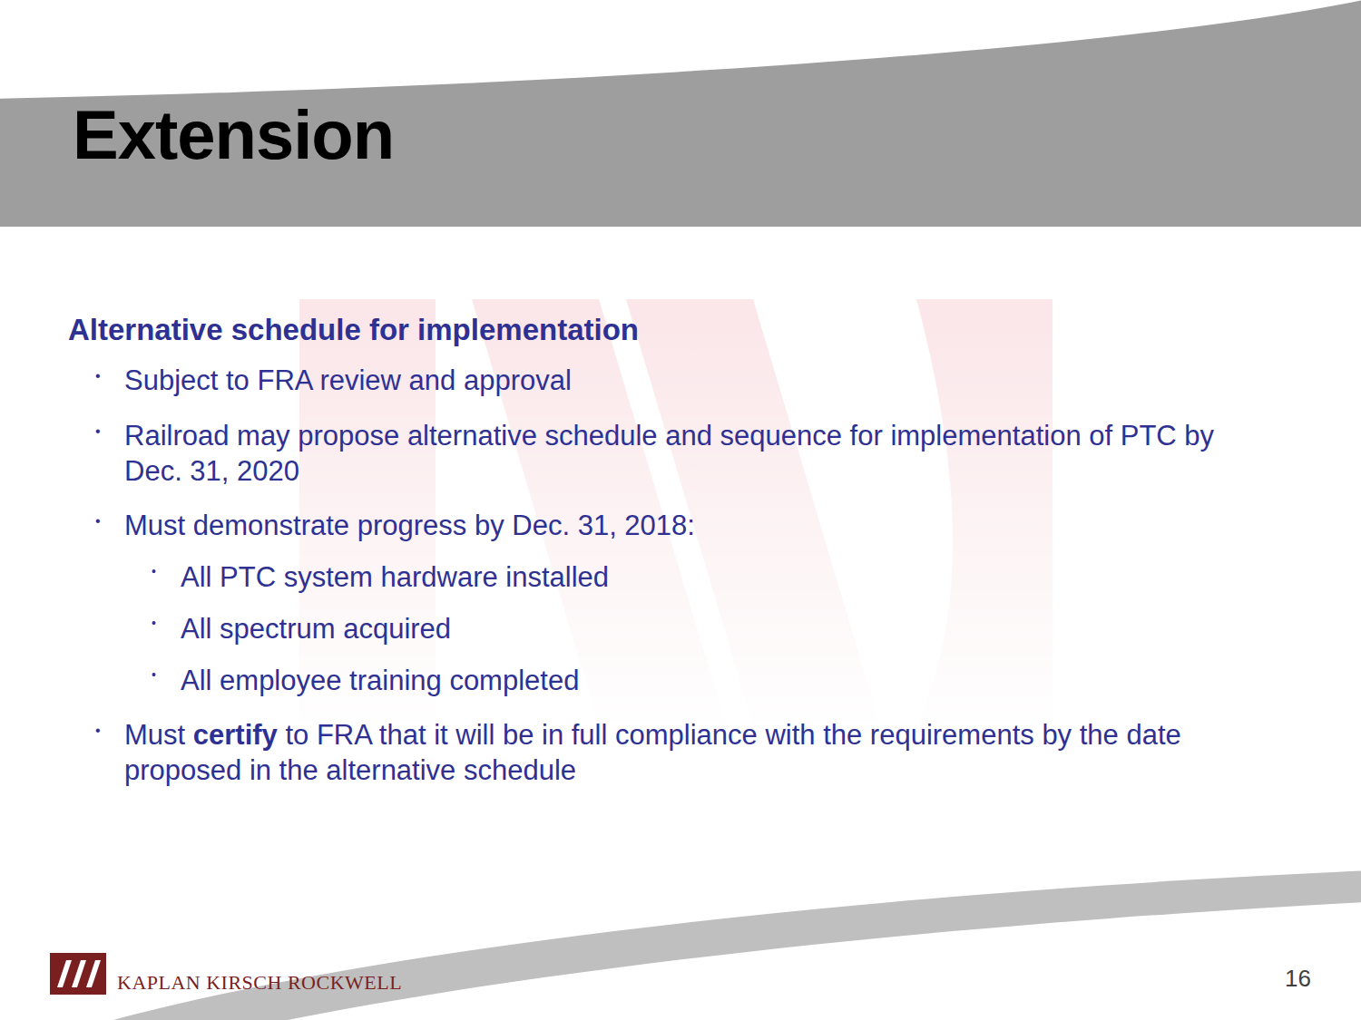Extension
Alternative schedule for implementation
Subject to FRA review and approval
Railroad may propose alternative schedule and sequence for implementation of PTC by Dec. 31, 2020
Must demonstrate progress by Dec. 31, 2018:
All PTC system hardware installed
All spectrum acquired
All employee training completed
Must certify to FRA that it will be in full compliance with the requirements by the date proposed in the alternative schedule
Kaplan Kirsch Rockwell
16